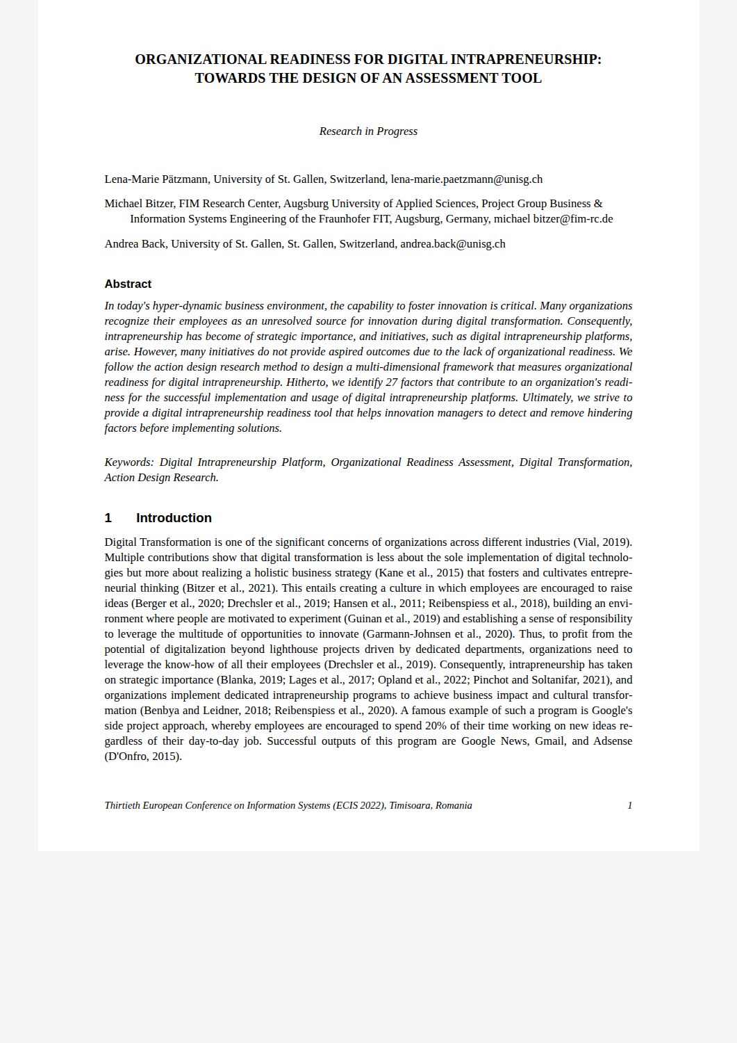ORGANIZATIONAL READINESS FOR DIGITAL INTRAPRENEURSHIP: TOWARDS THE DESIGN OF AN ASSESSMENT TOOL
Research in Progress
Lena-Marie Pätzmann, University of St. Gallen, Switzerland, lena-marie.paetzmann@unisg.ch
Michael Bitzer, FIM Research Center, Augsburg University of Applied Sciences, Project Group Business & Information Systems Engineering of the Fraunhofer FIT, Augsburg, Germany, michael bitzer@fim-rc.de
Andrea Back, University of St. Gallen, St. Gallen, Switzerland, andrea.back@unisg.ch
Abstract
In today's hyper-dynamic business environment, the capability to foster innovation is critical. Many organizations recognize their employees as an unresolved source for innovation during digital transformation. Consequently, intrapreneurship has become of strategic importance, and initiatives, such as digital intrapreneurship platforms, arise. However, many initiatives do not provide aspired outcomes due to the lack of organizational readiness. We follow the action design research method to design a multi-dimensional framework that measures organizational readiness for digital intrapreneurship. Hitherto, we identify 27 factors that contribute to an organization's readiness for the successful implementation and usage of digital intrapreneurship platforms. Ultimately, we strive to provide a digital intrapreneurship readiness tool that helps innovation managers to detect and remove hindering factors before implementing solutions.
Keywords: Digital Intrapreneurship Platform, Organizational Readiness Assessment, Digital Transformation, Action Design Research.
1 Introduction
Digital Transformation is one of the significant concerns of organizations across different industries (Vial, 2019). Multiple contributions show that digital transformation is less about the sole implementation of digital technologies but more about realizing a holistic business strategy (Kane et al., 2015) that fosters and cultivates entrepreneurial thinking (Bitzer et al., 2021). This entails creating a culture in which employees are encouraged to raise ideas (Berger et al., 2020; Drechsler et al., 2019; Hansen et al., 2011; Reibenspiess et al., 2018), building an environment where people are motivated to experiment (Guinan et al., 2019) and establishing a sense of responsibility to leverage the multitude of opportunities to innovate (Garmann-Johnsen et al., 2020). Thus, to profit from the potential of digitalization beyond lighthouse projects driven by dedicated departments, organizations need to leverage the know-how of all their employees (Drechsler et al., 2019). Consequently, intrapreneurship has taken on strategic importance (Blanka, 2019; Lages et al., 2017; Opland et al., 2022; Pinchot and Soltanifar, 2021), and organizations implement dedicated intrapreneurship programs to achieve business impact and cultural transformation (Benbya and Leidner, 2018; Reibenspiess et al., 2020). A famous example of such a program is Google's side project approach, whereby employees are encouraged to spend 20% of their time working on new ideas regardless of their day-to-day job. Successful outputs of this program are Google News, Gmail, and Adsense (D'Onfro, 2015).
Thirtieth European Conference on Information Systems (ECIS 2022), Timisoara, Romania 1